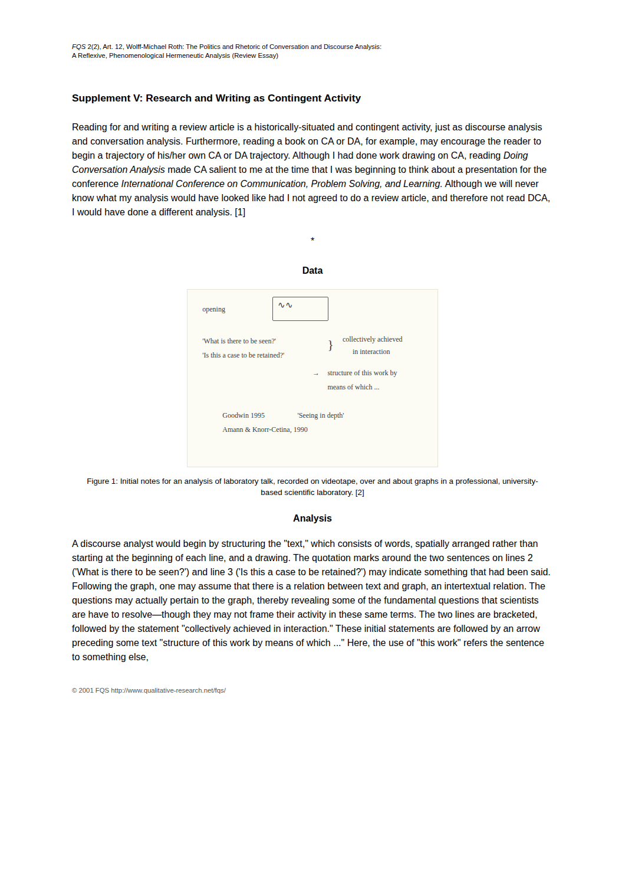FQS 2(2), Art. 12, Wolff-Michael Roth: The Politics and Rhetoric of Conversation and Discourse Analysis:
A Reflexive, Phenomenological Hermeneutic Analysis (Review Essay)
Supplement V: Research and Writing as Contingent Activity
Reading for and writing a review article is a historically-situated and contingent activity, just as discourse analysis and conversation analysis. Furthermore, reading a book on CA or DA, for example, may encourage the reader to begin a trajectory of his/her own CA or DA trajectory. Although I had done work drawing on CA, reading Doing Conversation Analysis made CA salient to me at the time that I was beginning to think about a presentation for the conference International Conference on Communication, Problem Solving, and Learning. Although we will never know what my analysis would have looked like had I not agreed to do a review article, and therefore not read DCA, I would have done a different analysis. [1]
*
Data
opening ∿∿ 'What is there to be seen?' 'Is this a case to be retained?' } collectively achieved in interaction → structure of this work by means of which ... Goodwin 1995 'Seeing in depth' Amann & Knorr-Cetina, 1990
Figure 1: Initial notes for an analysis of laboratory talk, recorded on videotape, over and about graphs in a professional, university-based scientific laboratory. [2]
Analysis
A discourse analyst would begin by structuring the "text," which consists of words, spatially arranged rather than starting at the beginning of each line, and a drawing. The quotation marks around the two sentences on lines 2 ('What is there to be seen?') and line 3 ('Is this a case to be retained?') may indicate something that had been said. Following the graph, one may assume that there is a relation between text and graph, an intertextual relation. The questions may actually pertain to the graph, thereby revealing some of the fundamental questions that scientists are have to resolve—though they may not frame their activity in these same terms. The two lines are bracketed, followed by the statement "collectively achieved in interaction." These initial statements are followed by an arrow preceding some text "structure of this work by means of which ..." Here, the use of "this work" refers the sentence to something else,
© 2001 FQS http://www.qualitative-research.net/fqs/